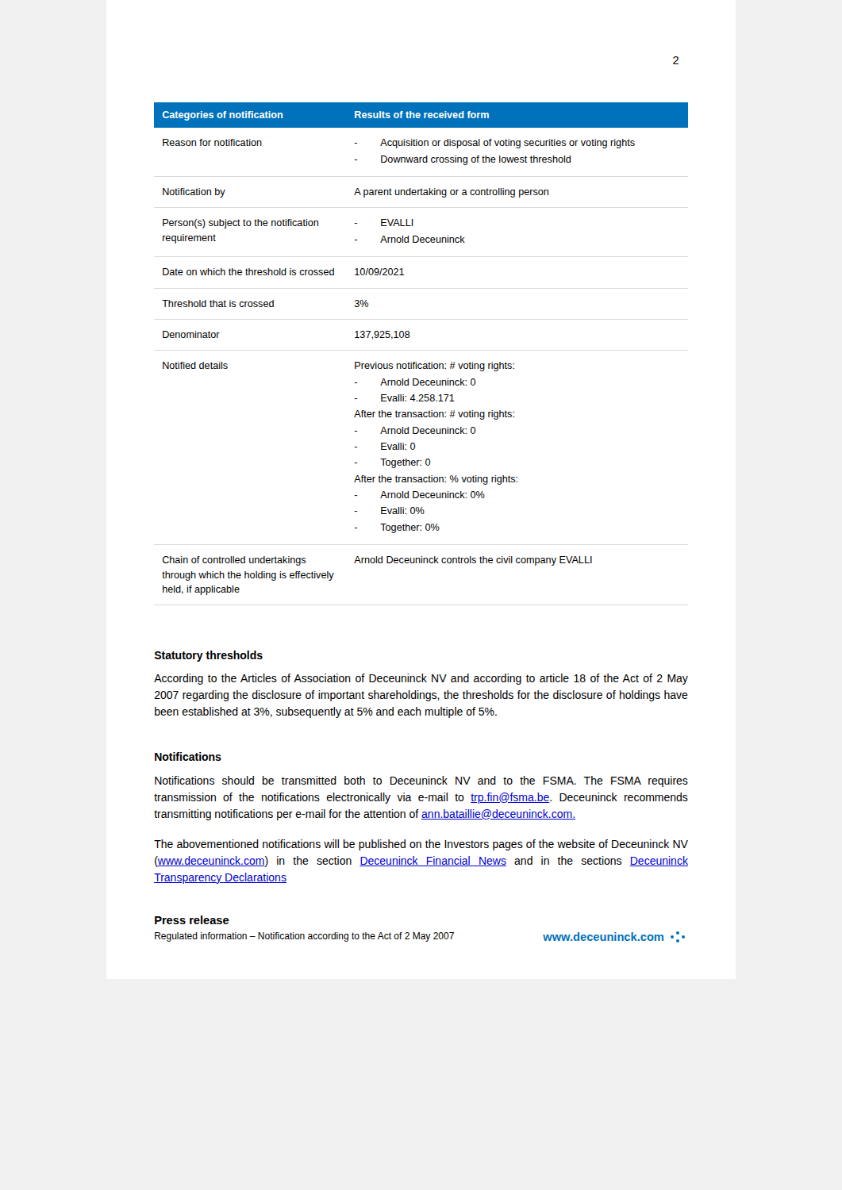2
| Categories of notification | Results of the received form |
| --- | --- |
| Reason for notification | Acquisition or disposal of voting securities or voting rights Downward crossing of the lowest threshold |
| Notification by | A parent undertaking or a controlling person |
| Person(s) subject to the notification requirement | EVALLI Arnold Deceuninck |
| Date on which the threshold is crossed | 10/09/2021 |
| Threshold that is crossed | 3% |
| Denominator | 137,925,108 |
| Notified details | Previous notification: # voting rights: Arnold Deceuninck: 0 Evalli: 4.258.171 After the transaction: # voting rights: Arnold Deceuninck: 0 Evalli: 0 Together: 0 After the transaction: % voting rights: Arnold Deceuninck: 0% Evalli: 0% Together: 0% |
| Chain of controlled undertakings through which the holding is effectively held, if applicable | Arnold Deceuninck controls the civil company EVALLI |
Statutory thresholds
According to the Articles of Association of Deceuninck NV and according to article 18 of the Act of 2 May 2007 regarding the disclosure of important shareholdings, the thresholds for the disclosure of holdings have been established at 3%, subsequently at 5% and each multiple of 5%.
Notifications
Notifications should be transmitted both to Deceuninck NV and to the FSMA. The FSMA requires transmission of the notifications electronically via e-mail to trp.fin@fsma.be. Deceuninck recommends transmitting notifications per e-mail for the attention of ann.bataillie@deceuninck.com.
The abovementioned notifications will be published on the Investors pages of the website of Deceuninck NV (www.deceuninck.com) in the section Deceuninck Financial News and in the sections Deceuninck Transparency Declarations
Press release
Regulated information – Notification according to the Act of 2 May 2007
www.deceuninck.com